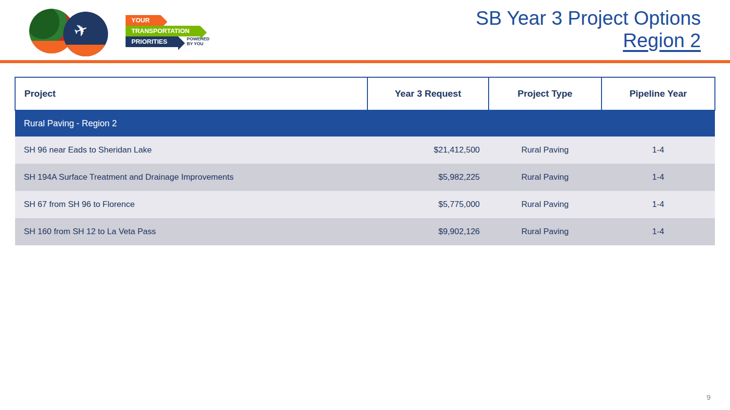CDOT
YOUR
TRANSPORTATION
PRIORITIES
POWERED
BY YOU
SB Year 3 Project Options Region 2
| Project | Year 3 Request | Project Type | Pipeline Year |
| --- | --- | --- | --- |
| Rural Paving - Region 2 |
| SH 96 near Eads to Sheridan Lake | $21,412,500 | Rural Paving | 1-4 |
| SH 194A Surface Treatment and Drainage Improvements | $5,982,225 | Rural Paving | 1-4 |
| SH 67 from SH 96 to Florence | $5,775,000 | Rural Paving | 1-4 |
| SH 160 from SH 12 to La Veta Pass | $9,902,126 | Rural Paving | 1-4 |
9